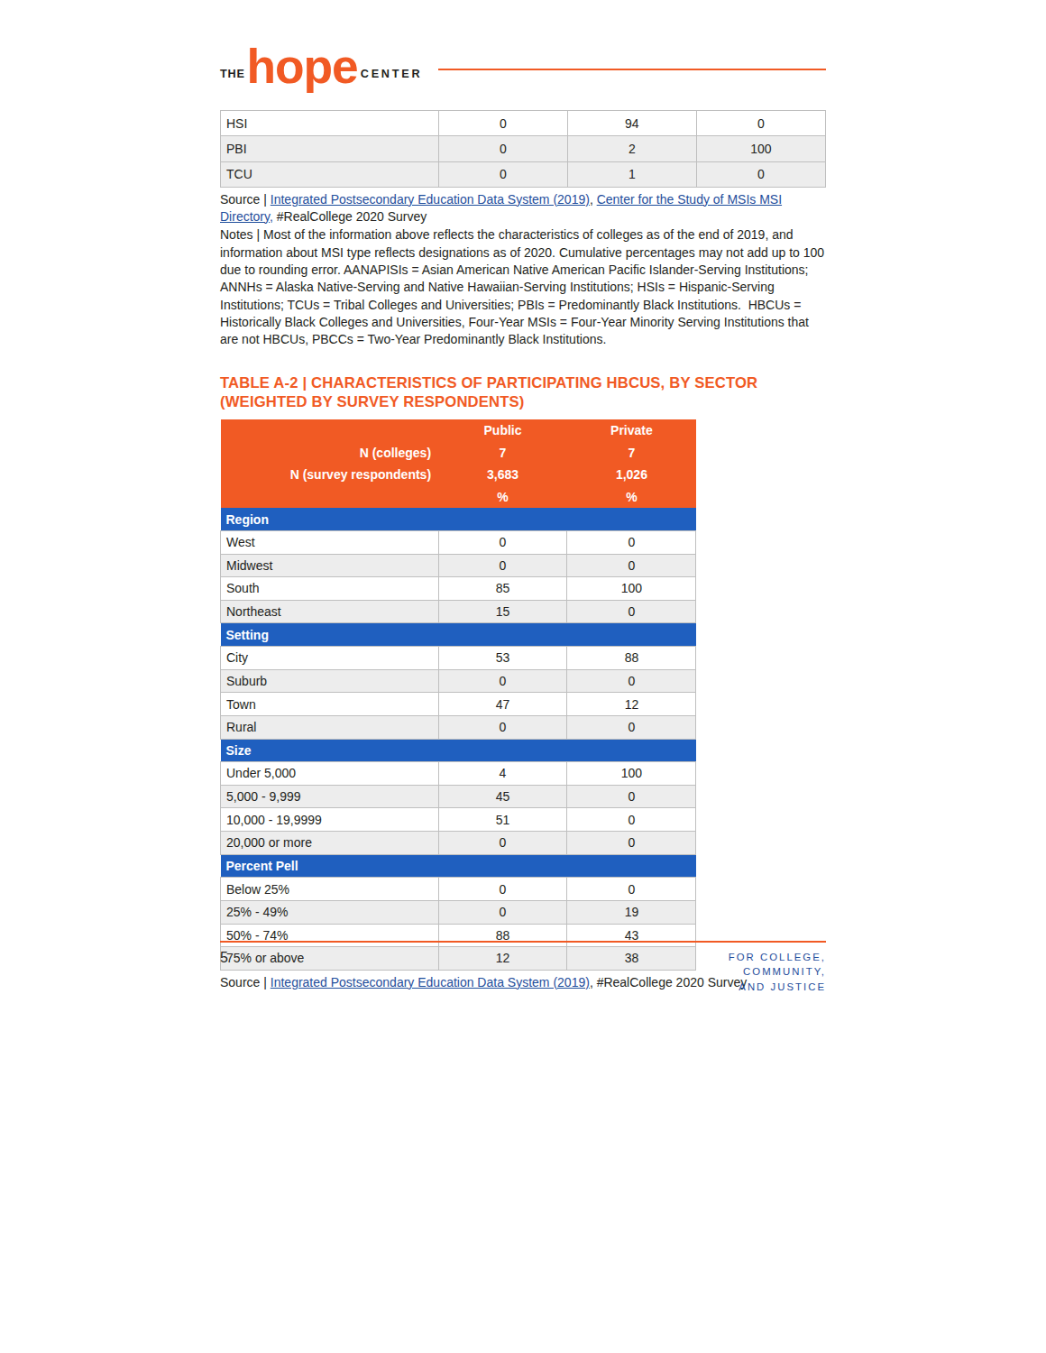THE hope CENTER
| HSI | 0 | 94 | 0 |
| PBI | 0 | 2 | 100 |
| TCU | 0 | 1 | 0 |
Source | Integrated Postsecondary Education Data System (2019), Center for the Study of MSIs MSI Directory, #RealCollege 2020 Survey
Notes | Most of the information above reflects the characteristics of colleges as of the end of 2019, and information about MSI type reflects designations as of 2020. Cumulative percentages may not add up to 100 due to rounding error. AANAPISIs = Asian American Native American Pacific Islander-Serving Institutions; ANNHs = Alaska Native-Serving and Native Hawaiian-Serving Institutions; HSIs = Hispanic-Serving Institutions; TCUs = Tribal Colleges and Universities; PBIs = Predominantly Black Institutions. HBCUs = Historically Black Colleges and Universities, Four-Year MSIs = Four-Year Minority Serving Institutions that are not HBCUs, PBCCs = Two-Year Predominantly Black Institutions.
Table A-2 | Characteristics of Participating HBCUs, by Sector (Weighted by Survey Respondents)
| | Public | Private | |
| N (colleges) | 7 | 7 | |
| N (survey respondents) | 3,683 | 1,026 | |
| | % | % | |
| Region | |
| West | 0 | 0 | |
| Midwest | 0 | 0 | |
| South | 85 | 100 | |
| Northeast | 15 | 0 | |
| Setting | |
| City | 53 | 88 | |
| Suburb | 0 | 0 | |
| Town | 47 | 12 | |
| Rural | 0 | 0 | |
| Size | |
| Under 5,000 | 4 | 100 | |
| 5,000 - 9,999 | 45 | 0 | |
| 10,000 - 19,9999 | 51 | 0 | |
| 20,000 or more | 0 | 0 | |
| Percent Pell | |
| Below 25% | 0 | 0 | |
| 25% - 49% | 0 | 19 | |
| 50% - 74% | 88 | 43 | |
| 75% or above | 12 | 38 | |
Source | Integrated Postsecondary Education Data System (2019), #RealCollege 2020 Survey
5
For College,
Community,
and Justice